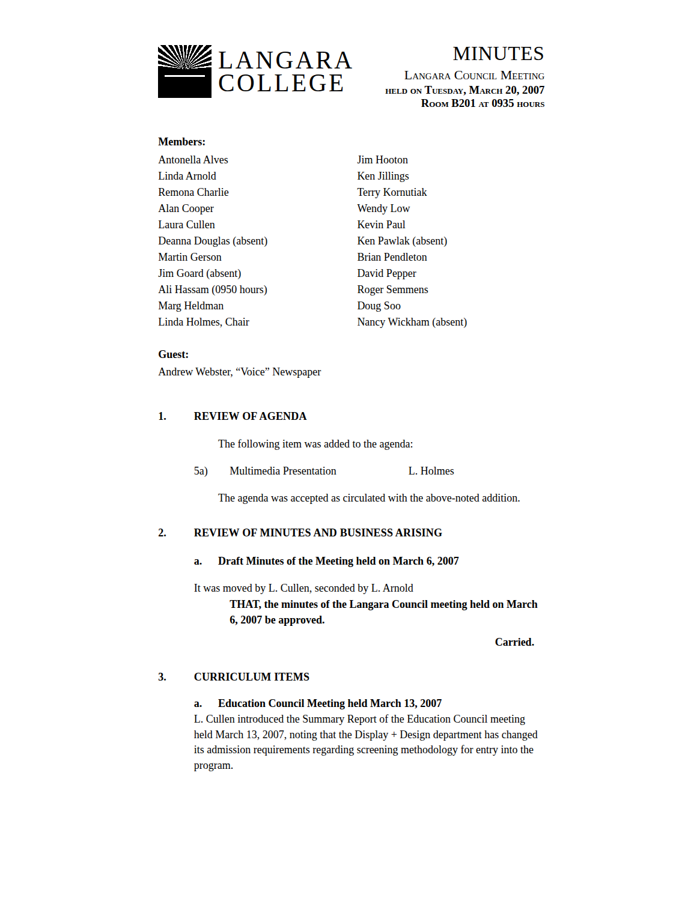Langara College
Minutes
Langara Council Meeting
held on Tuesday, March 20, 2007
Room B201 at 0935 hours
Members:
Antonella Alves Jim Hooton Linda Arnold Ken Jillings Remona Charlie Terry Kornutiak Alan Cooper Wendy Low Laura Cullen Kevin Paul Deanna Douglas (absent) Ken Pawlak (absent) Martin Gerson Brian Pendleton Jim Goard (absent) David Pepper Ali Hassam (0950 hours) Roger Semmens Marg Heldman Doug Soo Linda Holmes, Chair Nancy Wickham (absent)
Guest:
Andrew Webster, “Voice” Newspaper
1.
Review of Agenda
The following item was added to the agenda:
5a)
Multimedia Presentation
L. Holmes
The agenda was accepted as circulated with the above-noted addition.
2.
Review of Minutes and Business Arising
a.
Draft Minutes of the Meeting held on March 6, 2007
It was moved by L. Cullen, seconded by L. Arnold
THAT, the minutes of the Langara Council meeting held on March 6, 2007 be approved.
Carried.
3.
Curriculum Items
a.
Education Council Meeting held March 13, 2007
L. Cullen introduced the Summary Report of the Education Council meeting held March 13, 2007, noting that the Display + Design department has changed its admission requirements regarding screening methodology for entry into the program.